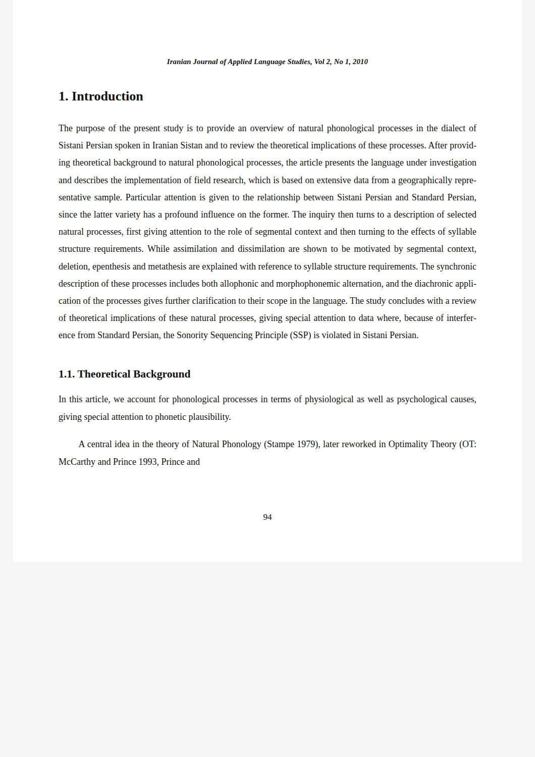Iranian Journal of Applied Language Studies, Vol 2, No 1, 2010
1. Introduction
The purpose of the present study is to provide an overview of natural phonological processes in the dialect of Sistani Persian spoken in Iranian Sistan and to review the theoretical implications of these processes. After providing theoretical background to natural phonological processes, the article presents the language under investigation and describes the implementation of field research, which is based on extensive data from a geographically representative sample. Particular attention is given to the relationship between Sistani Persian and Standard Persian, since the latter variety has a profound influence on the former. The inquiry then turns to a description of selected natural processes, first giving attention to the role of segmental context and then turning to the effects of syllable structure requirements. While assimilation and dissimilation are shown to be motivated by segmental context, deletion, epenthesis and metathesis are explained with reference to syllable structure requirements. The synchronic description of these processes includes both allophonic and morphophonemic alternation, and the diachronic application of the processes gives further clarification to their scope in the language. The study concludes with a review of theoretical implications of these natural processes, giving special attention to data where, because of interference from Standard Persian, the Sonority Sequencing Principle (SSP) is violated in Sistani Persian.
1.1. Theoretical Background
In this article, we account for phonological processes in terms of physiological as well as psychological causes, giving special attention to phonetic plausibility.
A central idea in the theory of Natural Phonology (Stampe 1979), later reworked in Optimality Theory (OT: McCarthy and Prince 1993, Prince and
94